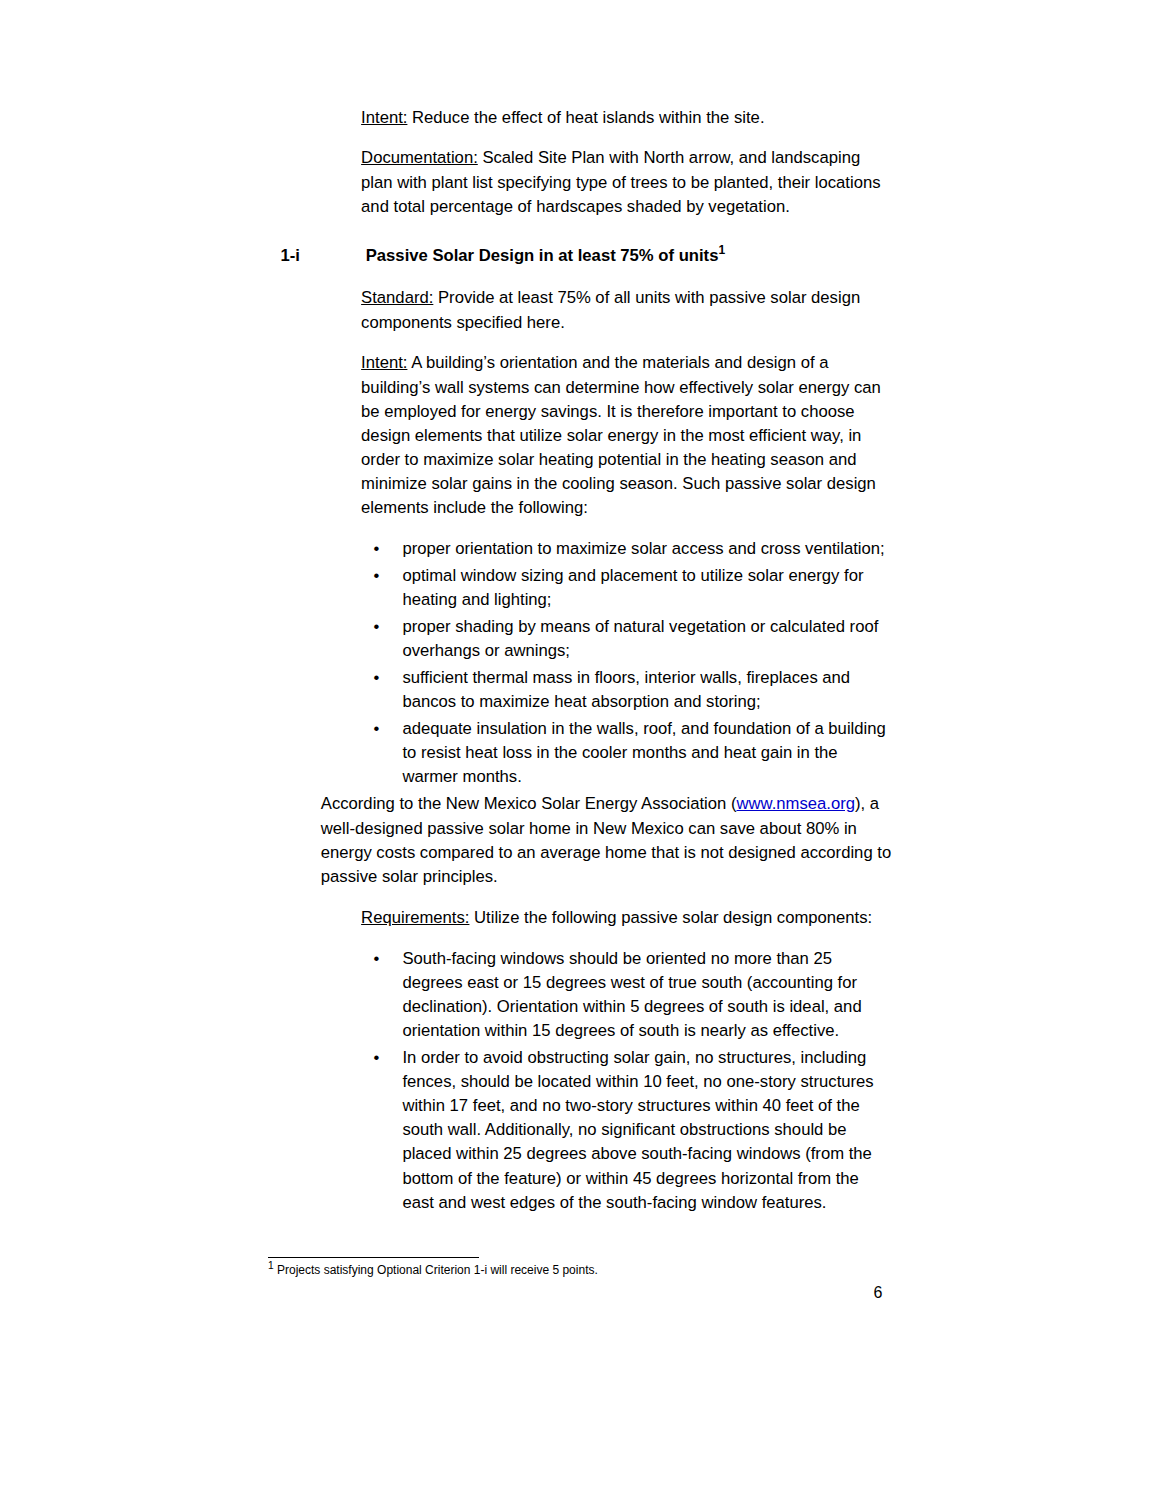Intent: Reduce the effect of heat islands within the site.
Documentation: Scaled Site Plan with North arrow, and landscaping plan with plant list specifying type of trees to be planted, their locations and total percentage of hardscapes shaded by vegetation.
1-i Passive Solar Design in at least 75% of units1
Standard: Provide at least 75% of all units with passive solar design components specified here.
Intent: A building’s orientation and the materials and design of a building’s wall systems can determine how effectively solar energy can be employed for energy savings. It is therefore important to choose design elements that utilize solar energy in the most efficient way, in order to maximize solar heating potential in the heating season and minimize solar gains in the cooling season. Such passive solar design elements include the following:
proper orientation to maximize solar access and cross ventilation;
optimal window sizing and placement to utilize solar energy for heating and lighting;
proper shading by means of natural vegetation or calculated roof overhangs or awnings;
sufficient thermal mass in floors, interior walls, fireplaces and bancos to maximize heat absorption and storing;
adequate insulation in the walls, roof, and foundation of a building to resist heat loss in the cooler months and heat gain in the warmer months.
According to the New Mexico Solar Energy Association (www.nmsea.org), a well-designed passive solar home in New Mexico can save about 80% in energy costs compared to an average home that is not designed according to passive solar principles.
Requirements: Utilize the following passive solar design components:
South-facing windows should be oriented no more than 25 degrees east or 15 degrees west of true south (accounting for declination). Orientation within 5 degrees of south is ideal, and orientation within 15 degrees of south is nearly as effective.
In order to avoid obstructing solar gain, no structures, including fences, should be located within 10 feet, no one-story structures within 17 feet, and no two-story structures within 40 feet of the south wall. Additionally, no significant obstructions should be placed within 25 degrees above south-facing windows (from the bottom of the feature) or within 45 degrees horizontal from the east and west edges of the south-facing window features.
1 Projects satisfying Optional Criterion 1-i will receive 5 points.
6